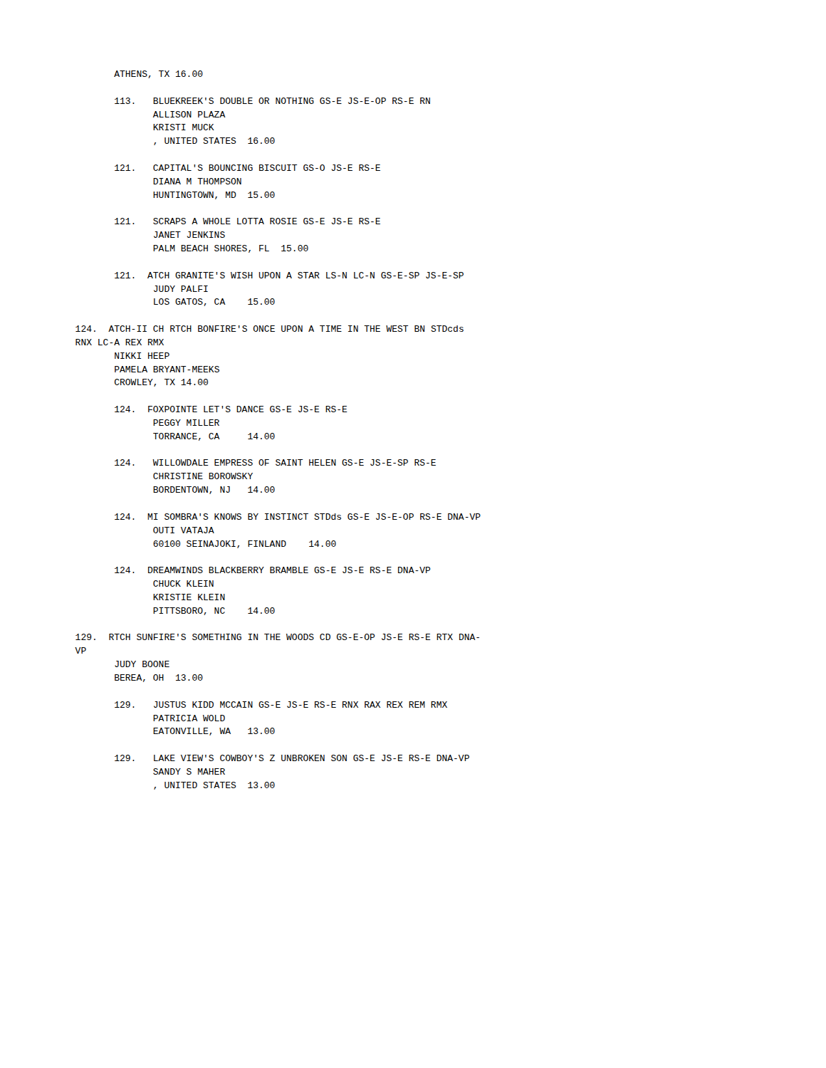ATHENS, TX 16.00
113. BLUEKREEK'S DOUBLE OR NOTHING GS-E JS-E-OP RS-E RN ALLISON PLAZA KRISTI MUCK , UNITED STATES 16.00
121. CAPITAL'S BOUNCING BISCUIT GS-O JS-E RS-E DIANA M THOMPSON HUNTINGTOWN, MD 15.00
121. SCRAPS A WHOLE LOTTA ROSIE GS-E JS-E RS-E JANET JENKINS PALM BEACH SHORES, FL 15.00
121. ATCH GRANITE'S WISH UPON A STAR LS-N LC-N GS-E-SP JS-E-SP JUDY PALFI LOS GATOS, CA 15.00
124. ATCH-II CH RTCH BONFIRE'S ONCE UPON A TIME IN THE WEST BN STDcds RNX LC-A REX RMX NIKKI HEEP PAMELA BRYANT-MEEKS CROWLEY, TX 14.00
124. FOXPOINTE LET'S DANCE GS-E JS-E RS-E PEGGY MILLER TORRANCE, CA 14.00
124. WILLOWDALE EMPRESS OF SAINT HELEN GS-E JS-E-SP RS-E CHRISTINE BOROWSKY BORDENTOWN, NJ 14.00
124. MI SOMBRA'S KNOWS BY INSTINCT STDds GS-E JS-E-OP RS-E DNA-VP OUTI VATAJA 60100 SEINAJOKI, FINLAND 14.00
124. DREAMWINDS BLACKBERRY BRAMBLE GS-E JS-E RS-E DNA-VP CHUCK KLEIN KRISTIE KLEIN PITTSBORO, NC 14.00
129. RTCH SUNFIRE'S SOMETHING IN THE WOODS CD GS-E-OP JS-E RS-E RTX DNA- VP JUDY BOONE BEREA, OH 13.00
129. JUSTUS KIDD MCCAIN GS-E JS-E RS-E RNX RAX REX REM RMX PATRICIA WOLD EATONVILLE, WA 13.00
129. LAKE VIEW'S COWBOY'S Z UNBROKEN SON GS-E JS-E RS-E DNA-VP SANDY S MAHER , UNITED STATES 13.00